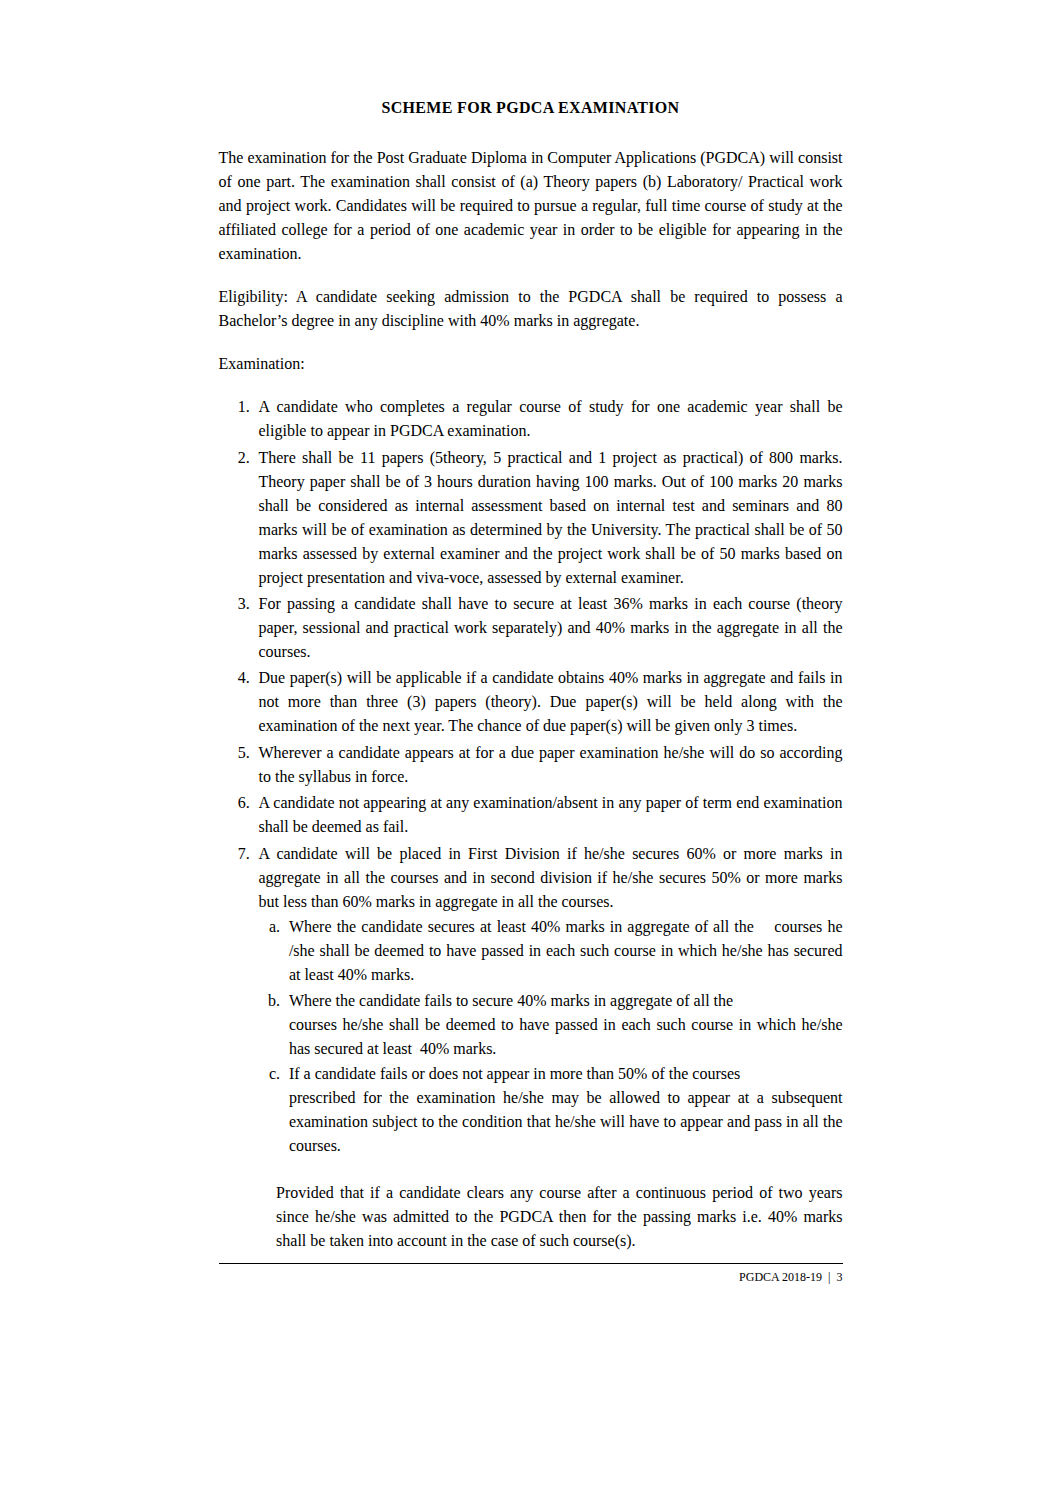SCHEME FOR PGDCA EXAMINATION
The examination for the Post Graduate Diploma in Computer Applications (PGDCA) will consist of one part. The examination shall consist of (a) Theory papers (b) Laboratory/ Practical work and project work. Candidates will be required to pursue a regular, full time course of study at the affiliated college for a period of one academic year in order to be eligible for appearing in the examination.
Eligibility: A candidate seeking admission to the PGDCA shall be required to possess a Bachelor’s degree in any discipline with 40% marks in aggregate.
Examination:
A candidate who completes a regular course of study for one academic year shall be eligible to appear in PGDCA examination.
There shall be 11 papers (5theory, 5 practical and 1 project as practical) of 800 marks. Theory paper shall be of 3 hours duration having 100 marks. Out of 100 marks 20 marks shall be considered as internal assessment based on internal test and seminars and 80 marks will be of examination as determined by the University. The practical shall be of 50 marks assessed by external examiner and the project work shall be of 50 marks based on project presentation and viva-voce, assessed by external examiner.
For passing a candidate shall have to secure at least 36% marks in each course (theory paper, sessional and practical work separately) and 40% marks in the aggregate in all the courses.
Due paper(s) will be applicable if a candidate obtains 40% marks in aggregate and fails in not more than three (3) papers (theory). Due paper(s) will be held along with the examination of the next year. The chance of due paper(s) will be given only 3 times.
Wherever a candidate appears at for a due paper examination he/she will do so according to the syllabus in force.
A candidate not appearing at any examination/absent in any paper of term end examination shall be deemed as fail.
A candidate will be placed in First Division if he/she secures 60% or more marks in aggregate in all the courses and in second division if he/she secures 50% or more marks but less than 60% marks in aggregate in all the courses.
Where the candidate secures at least 40% marks in aggregate of all the courses he /she shall be deemed to have passed in each such course in which he/she has secured at least 40% marks.
Where the candidate fails to secure 40% marks in aggregate of all the
courses he/she shall be deemed to have passed in each such course in which he/she has secured at least 40% marks.
If a candidate fails or does not appear in more than 50% of the courses
prescribed for the examination he/she may be allowed to appear at a subsequent examination subject to the condition that he/she will have to appear and pass in all the courses.
Provided that if a candidate clears any course after a continuous period of two years since he/she was admitted to the PGDCA then for the passing marks i.e. 40% marks shall be taken into account in the case of such course(s).
PGDCA 2018-19 | 3